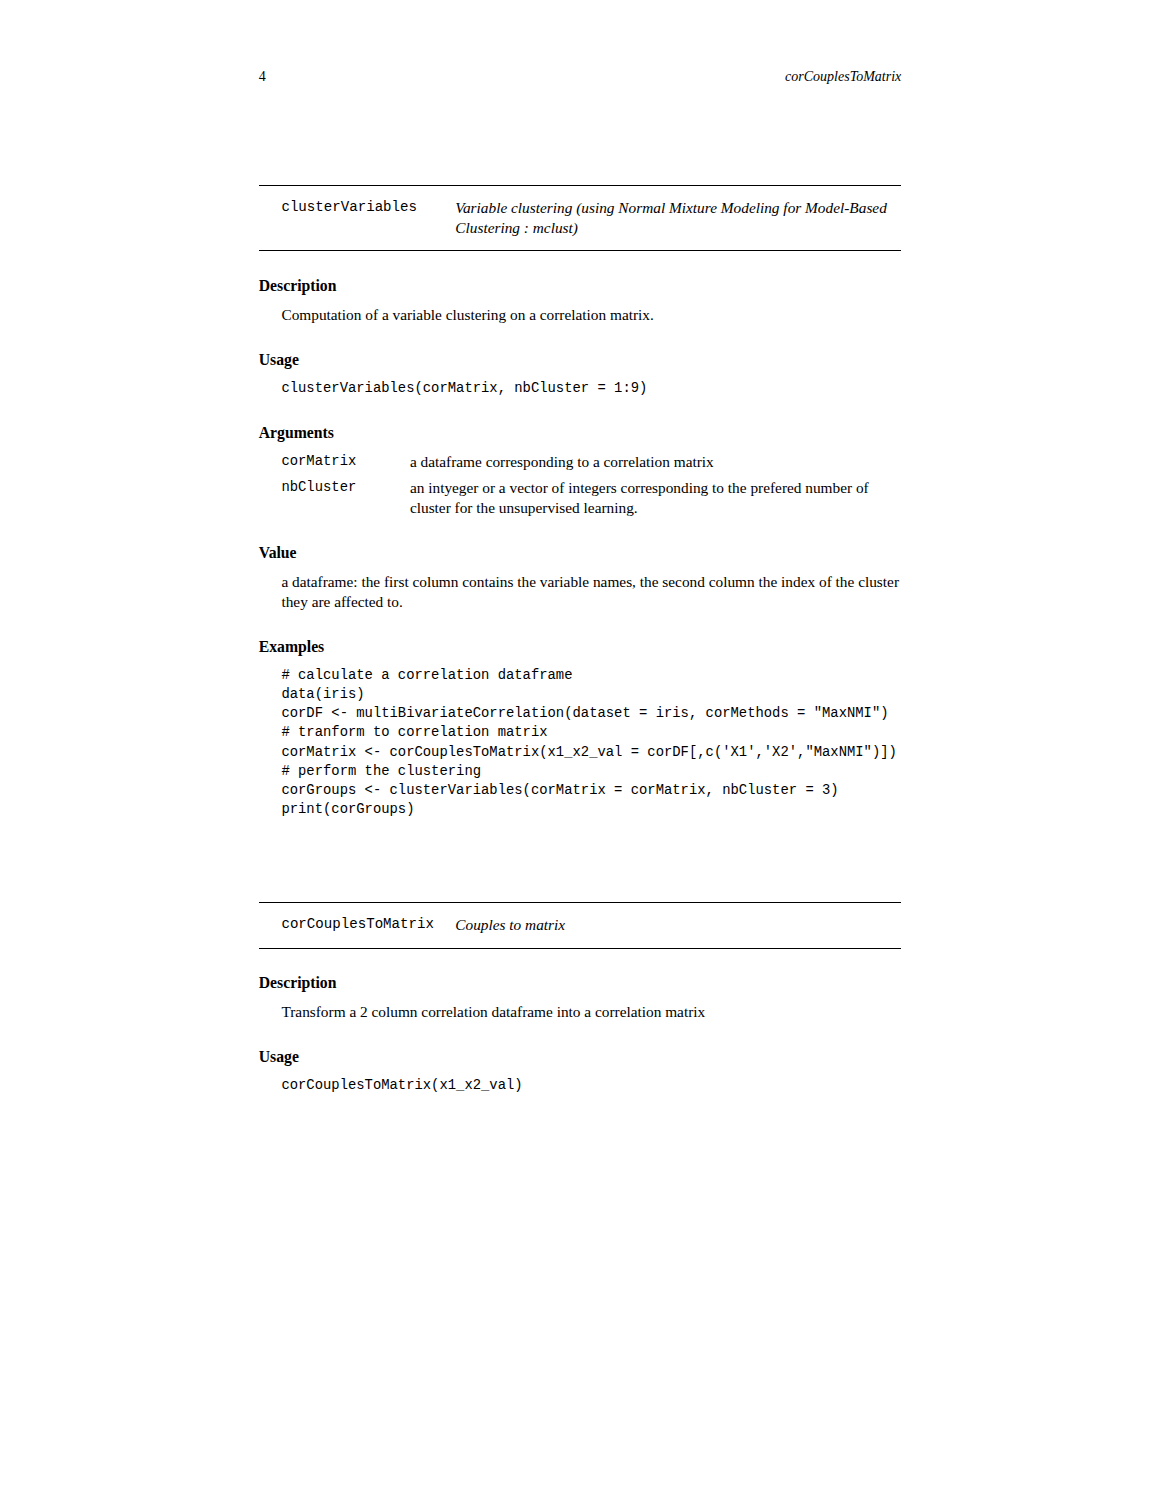4 corCouplesToMatrix
clusterVariables
Variable clustering (using Normal Mixture Modeling for Model-Based Clustering : mclust)
Description
Computation of a variable clustering on a correlation matrix.
Usage
clusterVariables(corMatrix, nbCluster = 1:9)
Arguments
corMatrix
a dataframe corresponding to a correlation matrix
nbCluster
an intyeger or a vector of integers corresponding to the prefered number of cluster for the unsupervised learning.
Value
a dataframe: the first column contains the variable names, the second column the index of the cluster they are affected to.
Examples
# calculate a correlation dataframe
data(iris)
corDF <- multiBivariateCorrelation(dataset = iris, corMethods = "MaxNMI")
# tranform to correlation matrix
corMatrix <- corCouplesToMatrix(x1_x2_val = corDF[,c('X1','X2',"MaxNMI")])
# perform the clustering
corGroups <- clusterVariables(corMatrix = corMatrix, nbCluster = 3)
print(corGroups)
corCouplesToMatrix
Couples to matrix
Description
Transform a 2 column correlation dataframe into a correlation matrix
Usage
corCouplesToMatrix(x1_x2_val)